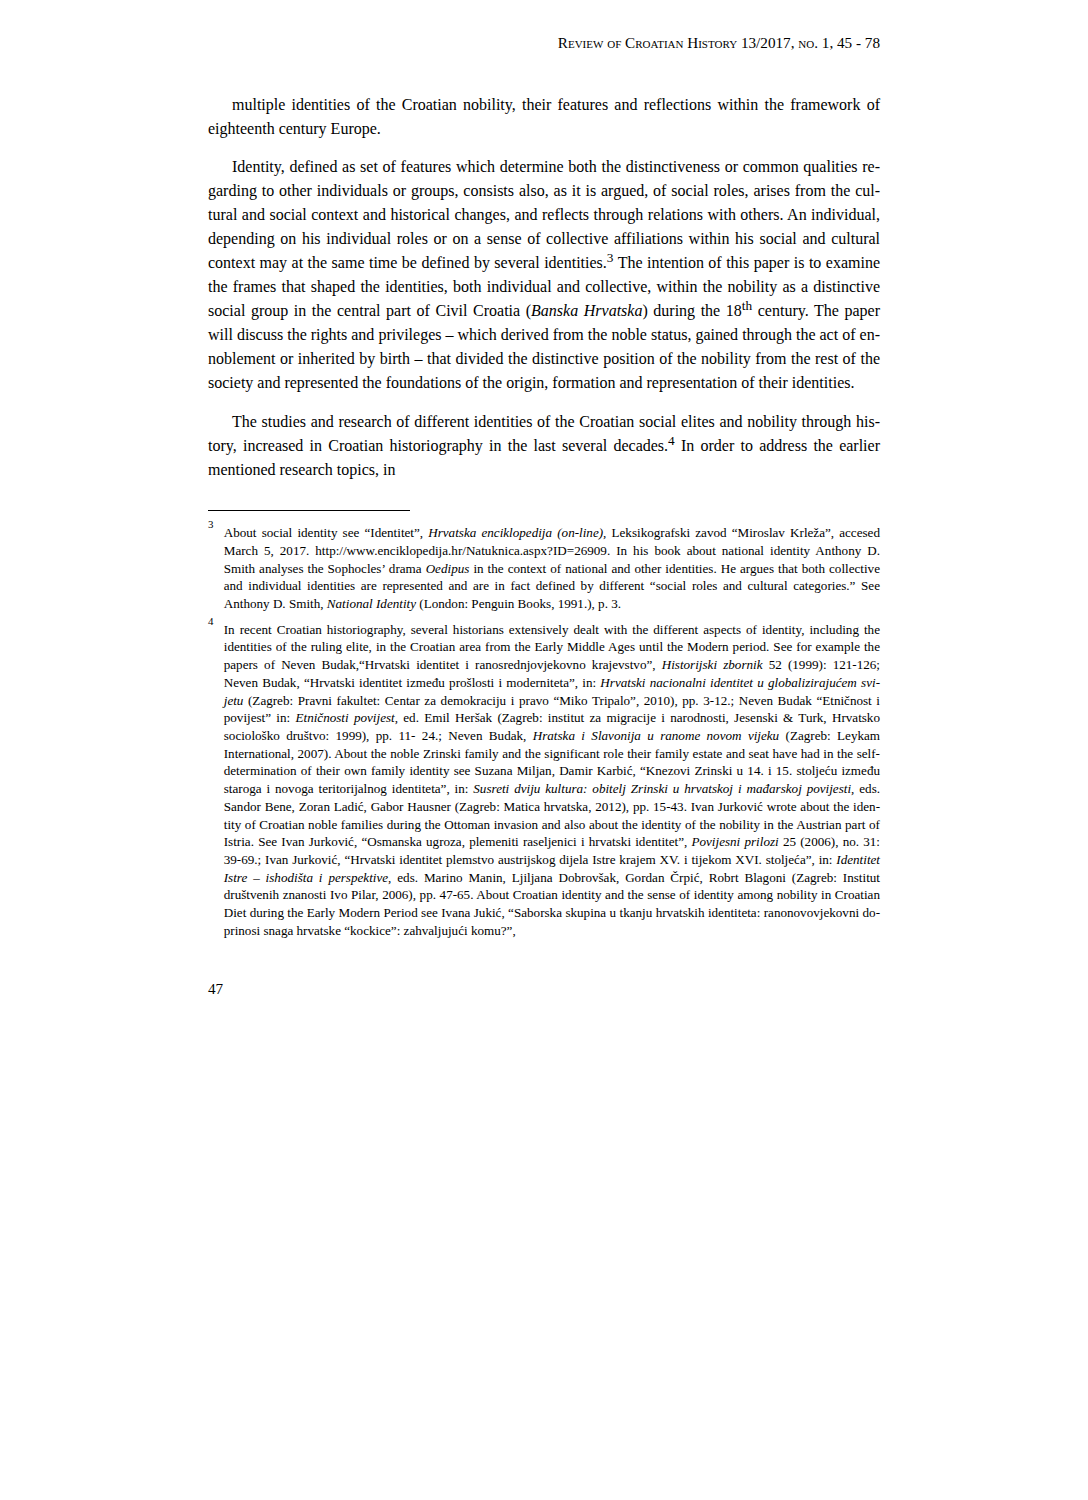Review of Croatian History 13/2017, no. 1, 45 - 78
multiple identities of the Croatian nobility, their features and reflections within the framework of eighteenth century Europe.
Identity, defined as set of features which determine both the distinctiveness or common qualities regarding to other individuals or groups, consists also, as it is argued, of social roles, arises from the cultural and social context and historical changes, and reflects through relations with others. An individual, depending on his individual roles or on a sense of collective affiliations within his social and cultural context may at the same time be defined by several identities.3 The intention of this paper is to examine the frames that shaped the identities, both individual and collective, within the nobility as a distinctive social group in the central part of Civil Croatia (Banska Hrvatska) during the 18th century. The paper will discuss the rights and privileges – which derived from the noble status, gained through the act of ennoblement or inherited by birth – that divided the distinctive position of the nobility from the rest of the society and represented the foundations of the origin, formation and representation of their identities.
The studies and research of different identities of the Croatian social elites and nobility through history, increased in Croatian historiography in the last several decades.4 In order to address the earlier mentioned research topics, in
3 About social identity see “Identitet”, Hrvatska enciklopedija (on-line), Leksikografski zavod “Miroslav Krleža”, accesed March 5, 2017. http://www.enciklopedija.hr/Natuknica.aspx?ID=26909. In his book about national identity Anthony D. Smith analyses the Sophocles’ drama Oedipus in the context of national and other identities. He argues that both collective and individual identities are represented and are in fact defined by different “social roles and cultural categories.” See Anthony D. Smith, National Identity (London: Penguin Books, 1991.), p. 3.
4 In recent Croatian historiography, several historians extensively dealt with the different aspects of identity, including the identities of the ruling elite, in the Croatian area from the Early Middle Ages until the Modern period. See for example the papers of Neven Budak,“Hrvatski identitet i ranosrednjovjekovno krajevstvo”, Historijski zbornik 52 (1999): 121-126; Neven Budak, “Hrvatski identitet između prošlosti i moderniteta”, in: Hrvatski nacionalni identitet u globalizirajućem svijetu (Zagreb: Pravni fakultet: Centar za demokraciju i pravo “Miko Tripalo”, 2010), pp. 3-12.; Neven Budak “Etničnost i povijest” in: Etničnosti povijest, ed. Emil Heršak (Zagreb: institut za migracije i narodnosti, Jesenski & Turk, Hrvatsko sociološko društvo: 1999), pp. 11- 24.; Neven Budak, Hratska i Slavonija u ranome novom vijeku (Zagreb: Leykam International, 2007). About the noble Zrinski family and the significant role their family estate and seat have had in the self-determination of their own family identity see Suzana Miljan, Damir Karbić, “Knezovi Zrinski u 14. i 15. stoljeću između staroga i novoga teritorijalnog identiteta”, in: Susreti dviju kultura: obitelj Zrinski u hrvatskoj i mađarskoj povijesti, eds. Sandor Bene, Zoran Ladić, Gabor Hausner (Zagreb: Matica hrvatska, 2012), pp. 15-43. Ivan Jurković wrote about the identity of Croatian noble families during the Ottoman invasion and also about the identity of the nobility in the Austrian part of Istria. See Ivan Jurković, “Osmanska ugroza, plemeniti raseljenici i hrvatski identitet”, Povijesni prilozi 25 (2006), no. 31: 39-69.; Ivan Jurković, “Hrvatski identitet plemstvo austrijskog dijela Istre krajem XV. i tijekom XVI. stoljeća”, in: Identitet Istre – ishodišta i perspektive, eds. Marino Manin, Ljiljana Dobrovšak, Gordan Črpić, Robrt Blagoni (Zagreb: Institut društvenih znanosti Ivo Pilar, 2006), pp. 47-65. About Croatian identity and the sense of identity among nobility in Croatian Diet during the Early Modern Period see Ivana Jukić, “Saborska skupina u tkanju hrvatskih identiteta: ranonovovjekovni doprinosi snaga hrvatske “kockice”: zahvaljujući komu?”,
47